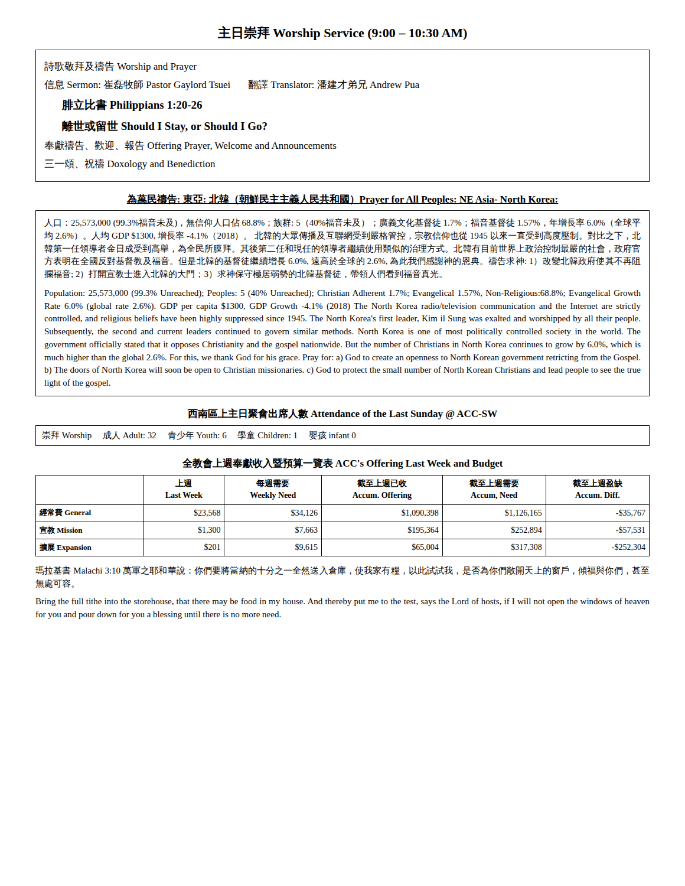主日崇拜 Worship Service (9:00 – 10:30 AM)
詩歌敬拜及禱告 Worship and Prayer
信息 Sermon: 崔磊牧師 Pastor Gaylord Tsuei 翻譯 Translator: 潘建才弟兄 Andrew Pua
腓立比書 Philippians 1:20-26
離世或留世 Should I Stay, or Should I Go?
奉獻禱告、歡迎、報告 Offering Prayer, Welcome and Announcements
三一頌、祝禱 Doxology and Benediction
為萬民禱告: 東亞: 北韓（朝鮮民主主義人民共和國）Prayer for All Peoples: NE Asia- North Korea:
人口：25,573,000 (99.3%福音未及)，無信仰人口佔 68.8%；族群: 5（40%福音未及）；廣義文化基督徒 1.7%；福音基督徒 1.57%，年增長率 6.0%（全球平均 2.6%）。人均 GDP $1300, 增長率 -4.1%（2018）。 北韓的大眾傳播及互聯網受到嚴格管控，宗教信仰也從 1945 以來一直受到高度壓制。對比之下，北韓第一任領導者金日成受到高舉，為全民所膜拜。其後第二任和現任的領導者繼續使用類似的治理方式。北韓有目前世界上政治控制最嚴的社會，政府官方表明在全國反對基督教及福音。但是北韓的基督徒繼續增長 6.0%, 遠高於全球的 2.6%, 為此我們感謝神的恩典。禱告求神: 1）改變北韓政府使其不再阻攔福音; 2）打開宣教士進入北韓的大門；3）求神保守極居弱勢的北韓基督徒，帶領人們看到福音真光。
Population: 25,573,000 (99.3% Unreached); Peoples: 5 (40% Unreached); Christian Adherent 1.7%; Evangelical 1.57%, Non-Religious:68.8%; Evangelical Growth Rate 6.0% (global rate 2.6%). GDP per capita $1300, GDP Growth -4.1% (2018) The North Korea radio/television communication and the Internet are strictly controlled, and religious beliefs have been highly suppressed since 1945. The North Korea's first leader, Kim il Sung was exalted and worshipped by all their people. Subsequently, the second and current leaders continued to govern similar methods. North Korea is one of most politically controlled society in the world. The government officially stated that it opposes Christianity and the gospel nationwide. But the number of Christians in North Korea continues to grow by 6.0%, which is much higher than the global 2.6%. For this, we thank God for his grace. Pray for: a) God to create an openness to North Korean government retricting from the Gospel. b) The doors of North Korea will soon be open to Christian missionaries. c) God to protect the small number of North Korean Christians and lead people to see the true light of the gospel.
西南區上主日聚會出席人數 Attendance of the Last Sunday @ ACC-SW
崇拜 Worship 成人 Adult: 32 青少年 Youth: 6 學童 Children: 1 嬰孩 infant 0
全教會上週奉獻收入暨預算一覽表 ACC's Offering Last Week and Budget
| | 上週 Last Week | 每週需要 Weekly Need | 截至上週已收 Accum. Offering | 截至上週需要 Accum, Need | 截至上週盈缺 Accum. Diff. |
| --- | --- | --- | --- | --- | --- |
| 經常費 General | $23,568 | $34,126 | $1,090,398 | $1,126,165 | -$35,767 |
| 宣教 Mission | $1,300 | $7,663 | $195,364 | $252,894 | -$57,531 |
| 擴展 Expansion | $201 | $9,615 | $65,004 | $317,308 | -$252,304 |
瑪拉基書 Malachi 3:10 萬軍之耶和華說：你們要將當納的十分之一全然送入倉庫，使我家有糧，以此試試我，是否為你們敞開天上的窗戶，傾福與你們，甚至無處可容。
Bring the full tithe into the storehouse, that there may be food in my house. And thereby put me to the test, says the Lord of hosts, if I will not open the windows of heaven for you and pour down for you a blessing until there is no more need.